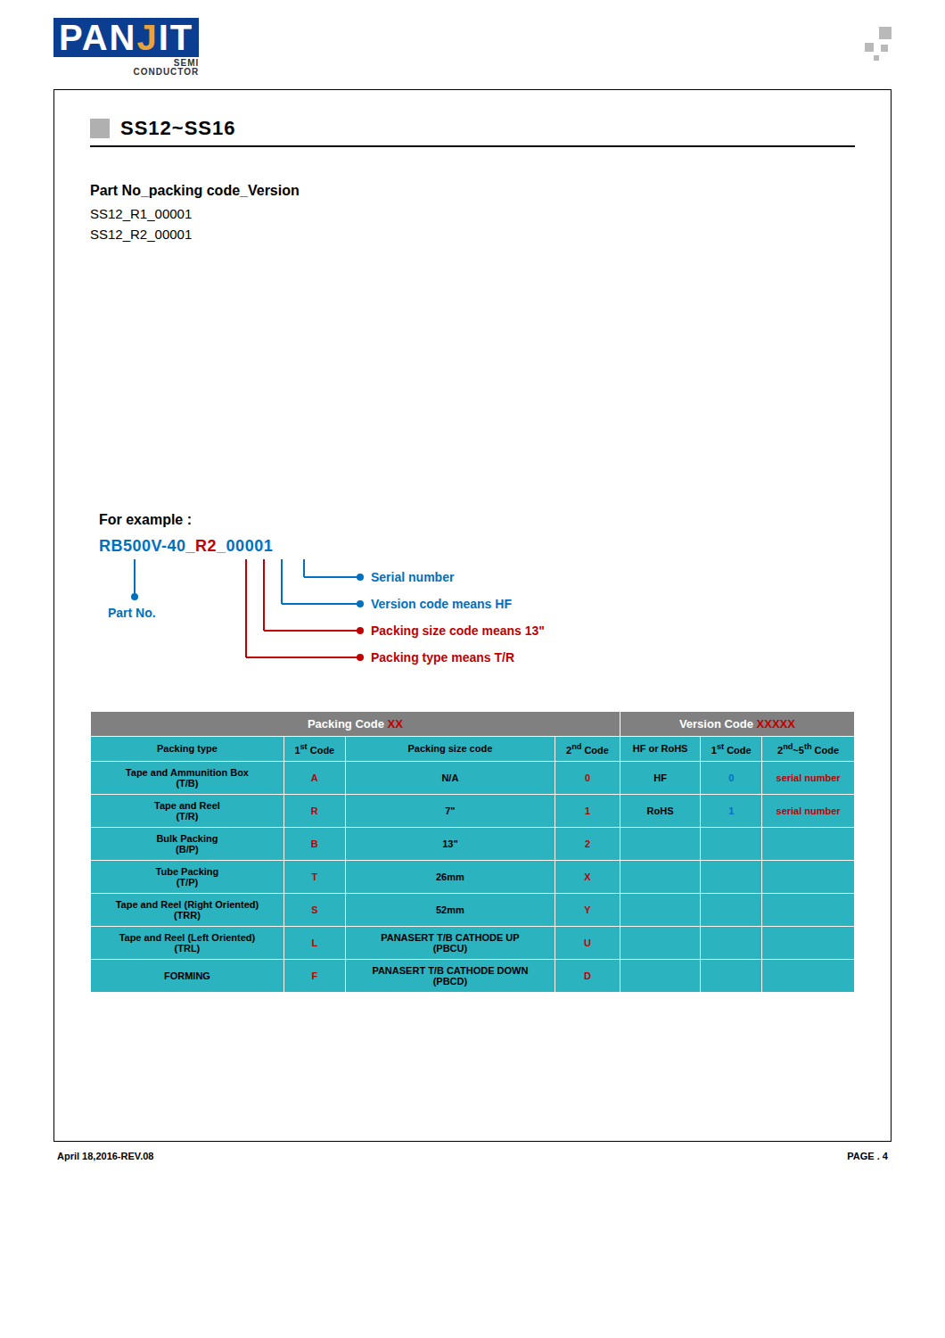PANJIT
SEMI
CONDUCTOR
SS12~SS16
Part No_packing code_Version
SS12_R1_00001
SS12_R2_00001
For example :
RB500V-40_R2_00001
Serial number
Version code means HF
Packing size code means 13"
Packing type means T/R
Part No.
| Packing Code XX | Version Code XXXXX |
| --- | --- |
| Packing type | 1 st Code | Packing size code | 2 nd Code | HF or RoHS | 1 st Code | 2 nd ~5 th Code |
| Tape and Ammunition Box (T/B) | A | N/A | 0 | HF | 0 | serial number |
| Tape and Reel (T/R) | R | 7" | 1 | RoHS | 1 | serial number |
| Bulk Packing (B/P) | B | 13" | 2 | | | |
| Tube Packing (T/P) | T | 26mm | X | | | |
| Tape and Reel (Right Oriented) (TRR) | S | 52mm | Y | | | |
| Tape and Reel (Left Oriented) (TRL) | L | PANASERT T/B CATHODE UP (PBCU) | U | | | |
| FORMING | F | PANASERT T/B CATHODE DOWN (PBCD) | D | | | |
April 18,2016-REV.08
PAGE . 4